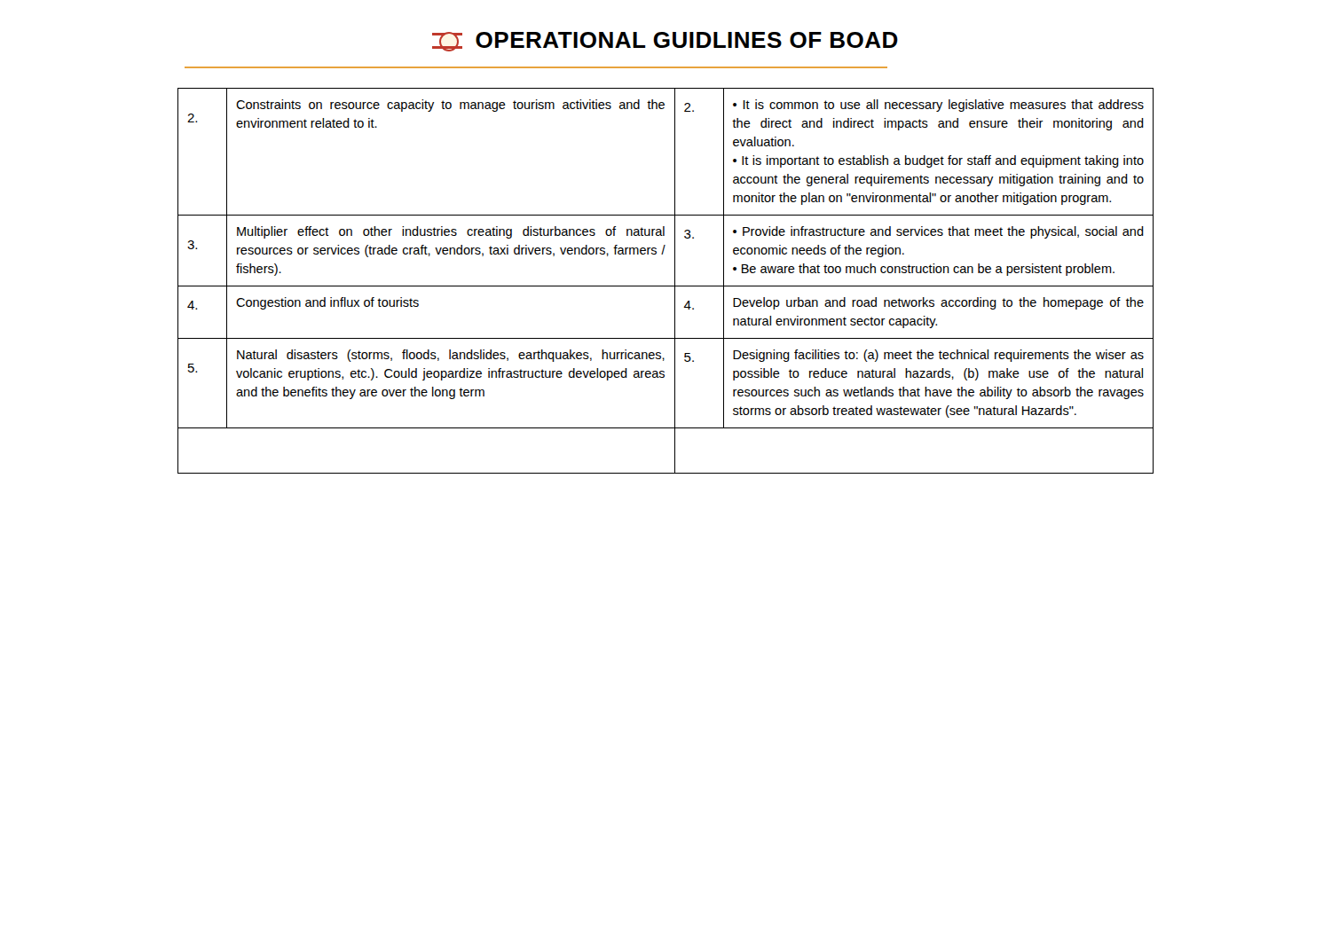OPERATIONAL GUIDLINES OF BOAD
| 2. | Constraints on resource capacity to manage tourism activities and the environment related to it. | 2. | • It is common to use all necessary legislative measures that address the direct and indirect impacts and ensure their monitoring and evaluation. • It is important to establish a budget for staff and equipment taking into account the general requirements necessary mitigation training and to monitor the plan on "environmental" or another mitigation program. |
| 3. | Multiplier effect on other industries creating disturbances of natural resources or services (trade craft, vendors, taxi drivers, vendors, farmers / fishers). | 3. | • Provide infrastructure and services that meet the physical, social and economic needs of the region. • Be aware that too much construction can be a persistent problem. |
| 4. | Congestion and influx of tourists | 4. | Develop urban and road networks according to the homepage of the natural environment sector capacity. |
| 5. | Natural disasters (storms, floods, landslides, earthquakes, hurricanes, volcanic eruptions, etc.). Could jeopardize infrastructure developed areas and the benefits they are over the long term | 5. | Designing facilities to: (a) meet the technical requirements the wiser as possible to reduce natural hazards, (b) make use of the natural resources such as wetlands that have the ability to absorb the ravages storms or absorb treated wastewater (see "natural Hazards". |